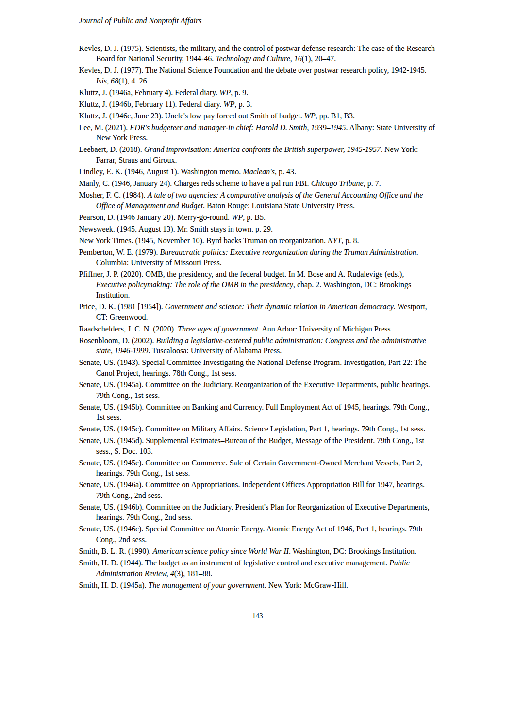Journal of Public and Nonprofit Affairs
Kevles, D. J. (1975). Scientists, the military, and the control of postwar defense research: The case of the Research Board for National Security, 1944-46. Technology and Culture, 16(1), 20–47.
Kevles, D. J. (1977). The National Science Foundation and the debate over postwar research policy, 1942-1945. Isis, 68(1), 4–26.
Kluttz, J. (1946a, February 4). Federal diary. WP, p. 9.
Kluttz, J. (1946b, February 11). Federal diary. WP, p. 3.
Kluttz, J. (1946c, June 23). Uncle's low pay forced out Smith of budget. WP, pp. B1, B3.
Lee, M. (2021). FDR's budgeteer and manager-in chief: Harold D. Smith, 1939–1945. Albany: State University of New York Press.
Leebaert, D. (2018). Grand improvisation: America confronts the British superpower, 1945-1957. New York: Farrar, Straus and Giroux.
Lindley, E. K. (1946, August 1). Washington memo. Maclean's, p. 43.
Manly, C. (1946, January 24). Charges reds scheme to have a pal run FBI. Chicago Tribune, p. 7.
Mosher, F. C. (1984). A tale of two agencies: A comparative analysis of the General Accounting Office and the Office of Management and Budget. Baton Rouge: Louisiana State University Press.
Pearson, D. (1946 January 20). Merry-go-round. WP, p. B5.
Newsweek. (1945, August 13). Mr. Smith stays in town. p. 29.
New York Times. (1945, November 10). Byrd backs Truman on reorganization. NYT, p. 8.
Pemberton, W. E. (1979). Bureaucratic politics: Executive reorganization during the Truman Administration. Columbia: University of Missouri Press.
Pfiffner, J. P. (2020). OMB, the presidency, and the federal budget. In M. Bose and A. Rudalevige (eds.), Executive policymaking: The role of the OMB in the presidency, chap. 2. Washington, DC: Brookings Institution.
Price, D. K. (1981 [1954]). Government and science: Their dynamic relation in American democracy. Westport, CT: Greenwood.
Raadschelders, J. C. N. (2020). Three ages of government. Ann Arbor: University of Michigan Press.
Rosenbloom, D. (2002). Building a legislative-centered public administration: Congress and the administrative state, 1946-1999. Tuscaloosa: University of Alabama Press.
Senate, US. (1943). Special Committee Investigating the National Defense Program. Investigation, Part 22: The Canol Project, hearings. 78th Cong., 1st sess.
Senate, US. (1945a). Committee on the Judiciary. Reorganization of the Executive Departments, public hearings. 79th Cong., 1st sess.
Senate, US. (1945b). Committee on Banking and Currency. Full Employment Act of 1945, hearings. 79th Cong., 1st sess.
Senate, US. (1945c). Committee on Military Affairs. Science Legislation, Part 1, hearings. 79th Cong., 1st sess.
Senate, US. (1945d). Supplemental Estimates–Bureau of the Budget, Message of the President. 79th Cong., 1st sess., S. Doc. 103.
Senate, US. (1945e). Committee on Commerce. Sale of Certain Government-Owned Merchant Vessels, Part 2, hearings. 79th Cong., 1st sess.
Senate, US. (1946a). Committee on Appropriations. Independent Offices Appropriation Bill for 1947, hearings. 79th Cong., 2nd sess.
Senate, US. (1946b). Committee on the Judiciary. President's Plan for Reorganization of Executive Departments, hearings. 79th Cong., 2nd sess.
Senate, US. (1946c). Special Committee on Atomic Energy. Atomic Energy Act of 1946, Part 1, hearings. 79th Cong., 2nd sess.
Smith, B. L. R. (1990). American science policy since World War II. Washington, DC: Brookings Institution.
Smith, H. D. (1944). The budget as an instrument of legislative control and executive management. Public Administration Review, 4(3), 181–88.
Smith, H. D. (1945a). The management of your government. New York: McGraw-Hill.
143